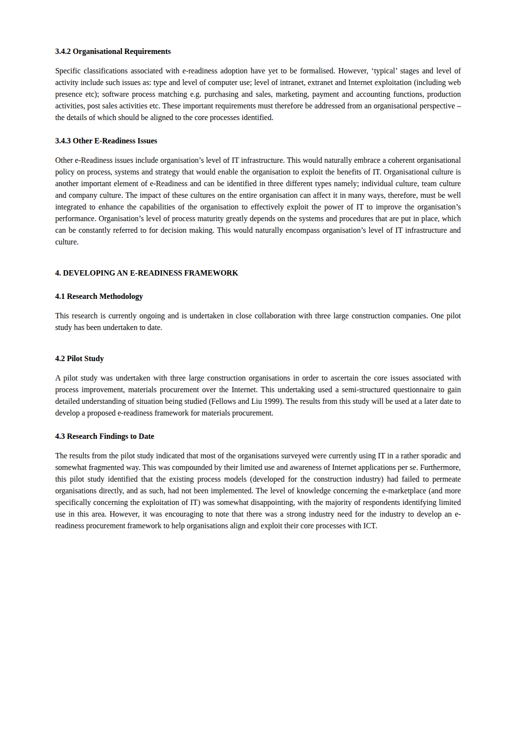3.4.2 Organisational Requirements
Specific classifications associated with e-readiness adoption have yet to be formalised. However, ‘typical’ stages and level of activity include such issues as: type and level of computer use; level of intranet, extranet and Internet exploitation (including web presence etc); software process matching e.g. purchasing and sales, marketing, payment and accounting functions, production activities, post sales activities etc. These important requirements must therefore be addressed from an organisational perspective – the details of which should be aligned to the core processes identified.
3.4.3 Other E-Readiness Issues
Other e-Readiness issues include organisation’s level of IT infrastructure. This would naturally embrace a coherent organisational policy on process, systems and strategy that would enable the organisation to exploit the benefits of IT. Organisational culture is another important element of e-Readiness and can be identified in three different types namely; individual culture, team culture and company culture. The impact of these cultures on the entire organisation can affect it in many ways, therefore, must be well integrated to enhance the capabilities of the organisation to effectively exploit the power of IT to improve the organisation’s performance. Organisation’s level of process maturity greatly depends on the systems and procedures that are put in place, which can be constantly referred to for decision making. This would naturally encompass organisation’s level of IT infrastructure and culture.
4. DEVELOPING AN E-READINESS FRAMEWORK
4.1 Research Methodology
This research is currently ongoing and is undertaken in close collaboration with three large construction companies. One pilot study has been undertaken to date.
4.2 Pilot Study
A pilot study was undertaken with three large construction organisations in order to ascertain the core issues associated with process improvement, materials procurement over the Internet. This undertaking used a semi-structured questionnaire to gain detailed understanding of situation being studied (Fellows and Liu 1999). The results from this study will be used at a later date to develop a proposed e-readiness framework for materials procurement.
4.3 Research Findings to Date
The results from the pilot study indicated that most of the organisations surveyed were currently using IT in a rather sporadic and somewhat fragmented way. This was compounded by their limited use and awareness of Internet applications per se. Furthermore, this pilot study identified that the existing process models (developed for the construction industry) had failed to permeate organisations directly, and as such, had not been implemented. The level of knowledge concerning the e-marketplace (and more specifically concerning the exploitation of IT) was somewhat disappointing, with the majority of respondents identifying limited use in this area. However, it was encouraging to note that there was a strong industry need for the industry to develop an e-readiness procurement framework to help organisations align and exploit their core processes with ICT.